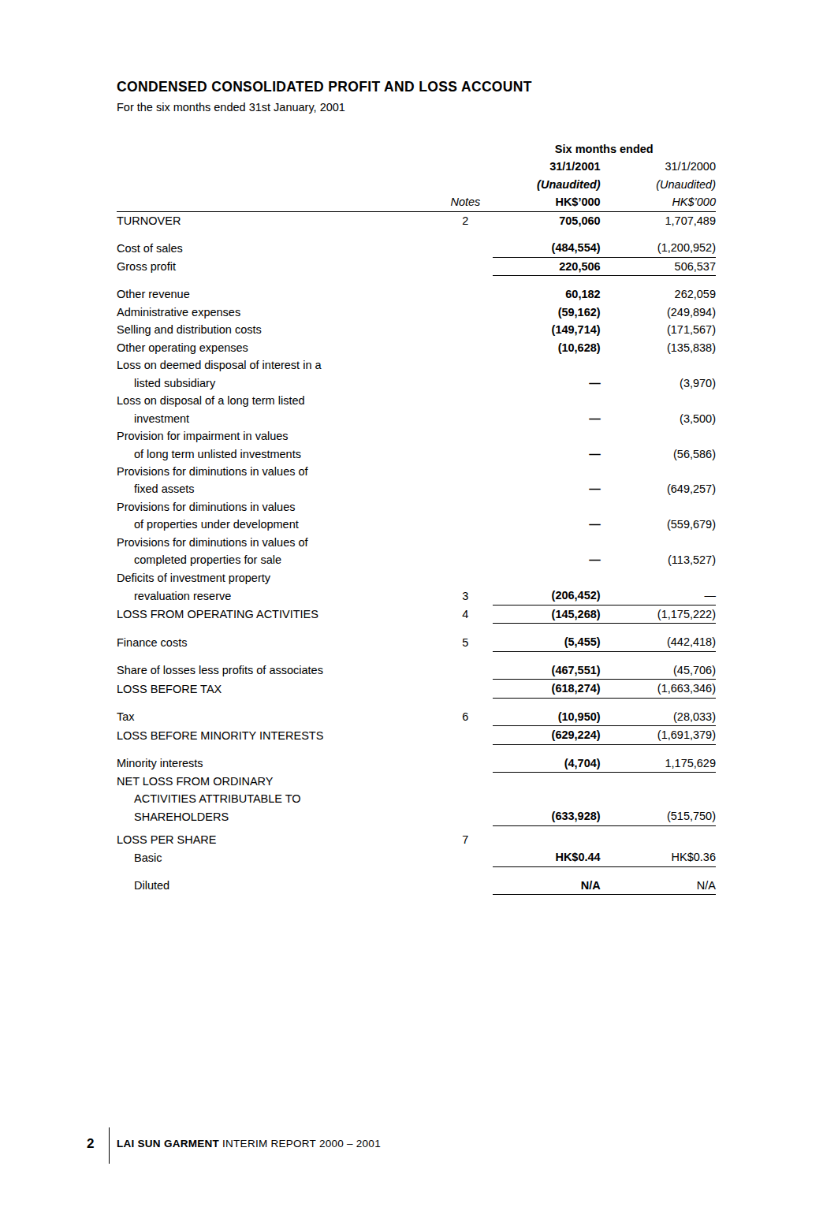CONDENSED CONSOLIDATED PROFIT AND LOSS ACCOUNT
For the six months ended 31st January, 2001
| | | Six months ended |
| | | 31/1/2001 | 31/1/2000 |
| | | (Unaudited) | (Unaudited) |
| | Notes | HK$’000 | HK$’000 |
| TURNOVER | 2 | 705,060 | 1,707,489 |
| Cost of sales | | (484,554) | (1,200,952) |
| Gross profit | | 220,506 | 506,537 |
| Other revenue | | 60,182 | 262,059 |
| Administrative expenses | | (59,162) | (249,894) |
| Selling and distribution costs | | (149,714) | (171,567) |
| Other operating expenses | | (10,628) | (135,838) |
| Loss on deemed disposal of interest in a | | | |
| listed subsidiary | | — | (3,970) |
| Loss on disposal of a long term listed | | | |
| investment | | — | (3,500) |
| Provision for impairment in values | | | |
| of long term unlisted investments | | — | (56,586) |
| Provisions for diminutions in values of | | | |
| fixed assets | | — | (649,257) |
| Provisions for diminutions in values | | | |
| of properties under development | | — | (559,679) |
| Provisions for diminutions in values of | | | |
| completed properties for sale | | — | (113,527) |
| Deficits of investment property | | | |
| revaluation reserve | 3 | (206,452) | — |
| LOSS FROM OPERATING ACTIVITIES | 4 | (145,268) | (1,175,222) |
| Finance costs | 5 | (5,455) | (442,418) |
| Share of losses less profits of associates | | (467,551) | (45,706) |
| LOSS BEFORE TAX | | (618,274) | (1,663,346) |
| Tax | 6 | (10,950) | (28,033) |
| LOSS BEFORE MINORITY INTERESTS | | (629,224) | (1,691,379) |
| Minority interests | | (4,704) | 1,175,629 |
| NET LOSS FROM ORDINARY | | | |
| ACTIVITIES ATTRIBUTABLE TO | | | |
| SHAREHOLDERS | | (633,928) | (515,750) |
| LOSS PER SHARE | 7 | | |
| Basic | | HK$0.44 | HK$0.36 |
| Diluted | | N/A | N/A |
2 LAI SUN GARMENT INTERIM REPORT 2000 – 2001